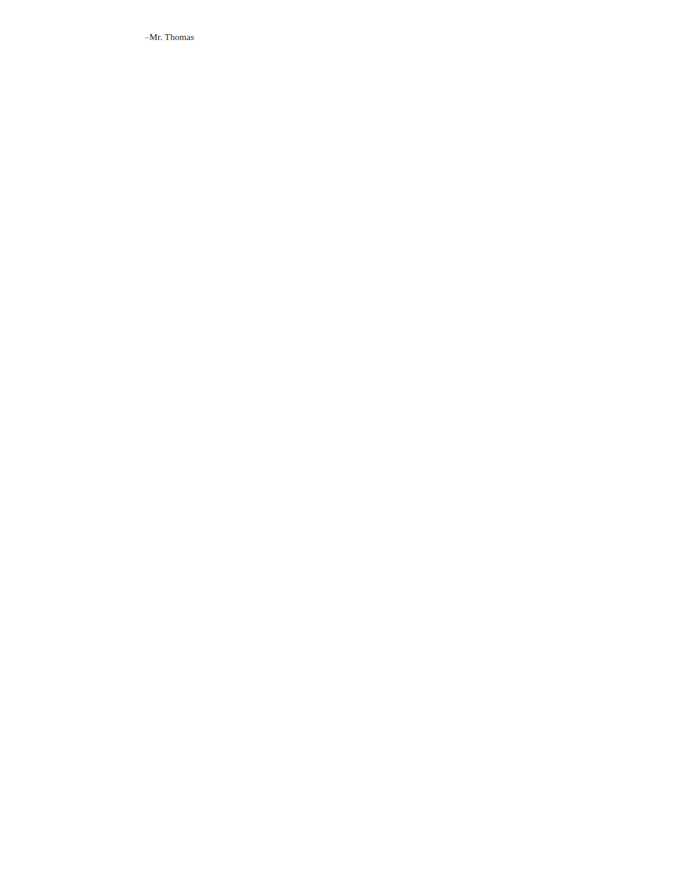–Mr. Thomas